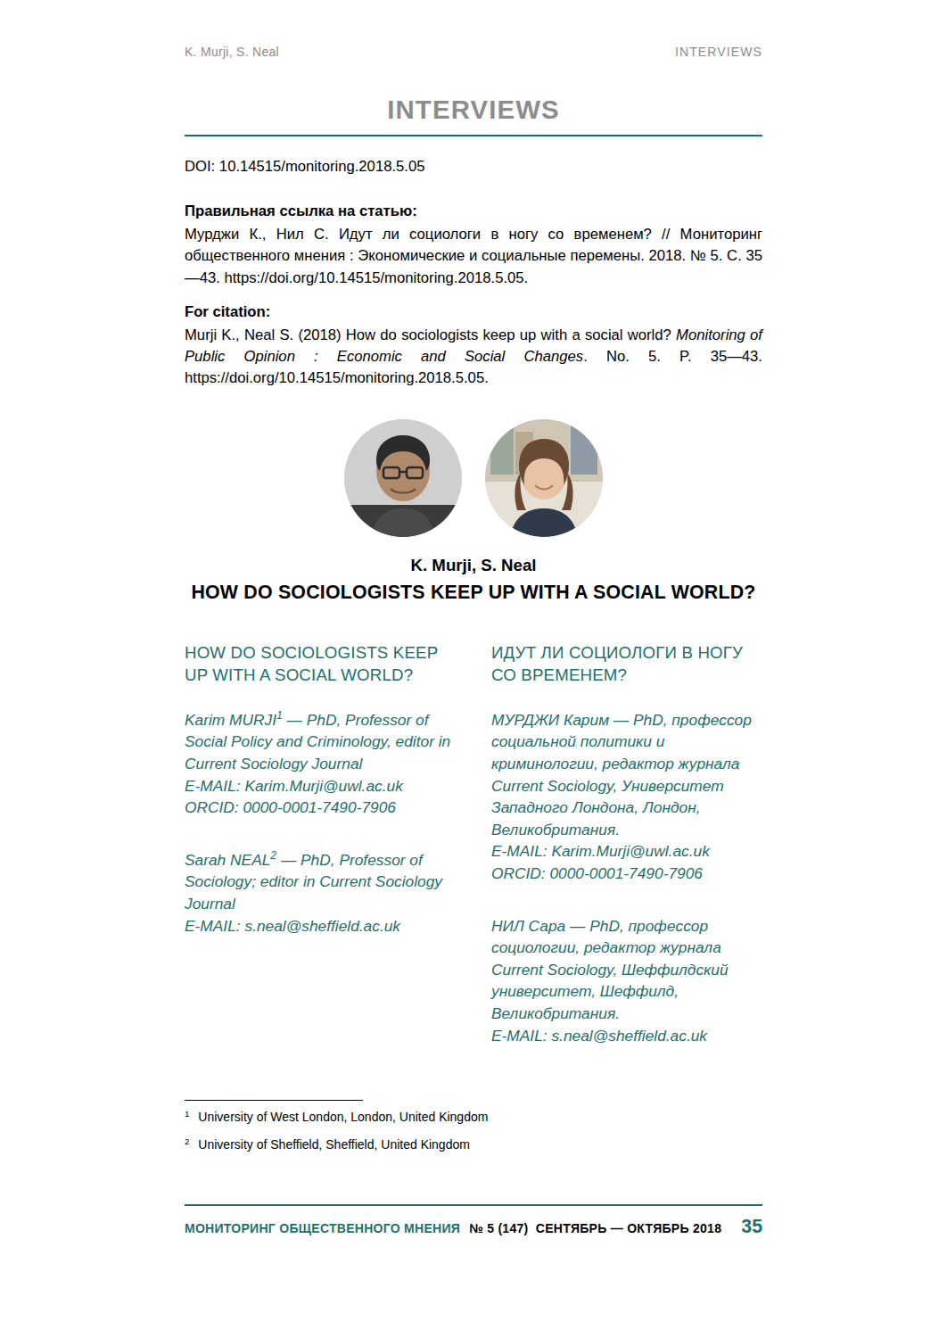K. Murji, S. Neal
INTERVIEWS
INTERVIEWS
DOI: 10.14515/monitoring.2018.5.05
Правильная ссылка на статью:
Мурджи К., Нил С. Идут ли социологи в ногу со временем? // Мониторинг общественного мнения : Экономические и социальные перемены. 2018. № 5. С. 35—43. https://doi.org/10.14515/monitoring.2018.5.05.
For citation:
Murji K., Neal S. (2018) How do sociologists keep up with a social world? Monitoring of Public Opinion : Economic and Social Changes. No. 5. P. 35—43. https://doi.org/10.14515/monitoring.2018.5.05.
K. Murji, S. Neal
HOW DO SOCIOLOGISTS KEEP UP WITH A SOCIAL WORLD?
HOW DO SOCIOLOGISTS KEEP UP WITH A SOCIAL WORLD?
Karim MURJI1 — PhD, Professor of Social Policy and Criminology, editor in Current Sociology Journal
E‑MAIL: Karim.Murji@uwl.ac.uk
ORCID: 0000-0001-7490-7906
Sarah NEAL2 — PhD, Professor of Sociology; editor in Current Sociology Journal
E‑MAIL: s.neal@sheffield.ac.uk
ИДУТ ЛИ СОЦИОЛОГИ В НОГУ СО ВРЕМЕНЕМ?
МУРДЖИ Карим — PhD, профессор социальной политики и криминологии, редактор журнала Current Sociology, Университет Западного Лондона, Лондон, Великобритания.
E‑MAIL: Karim.Murji@uwl.ac.uk
ORCID: 0000-0001-7490-7906
НИЛ Сара — PhD, профессор социологии, редактор журнала Current Sociology, Шеффилдский университет, Шеффилд, Великобритания.
E‑MAIL: s.neal@sheffield.ac.uk
1 University of West London, London, United Kingdom
2 University of Sheffield, Sheffield, United Kingdom
МОНИТОРИНГ ОБЩЕСТВЕННОГО МНЕНИЯ № 5 (147) СЕНТЯБРЬ — ОКТЯБРЬ 2018
35